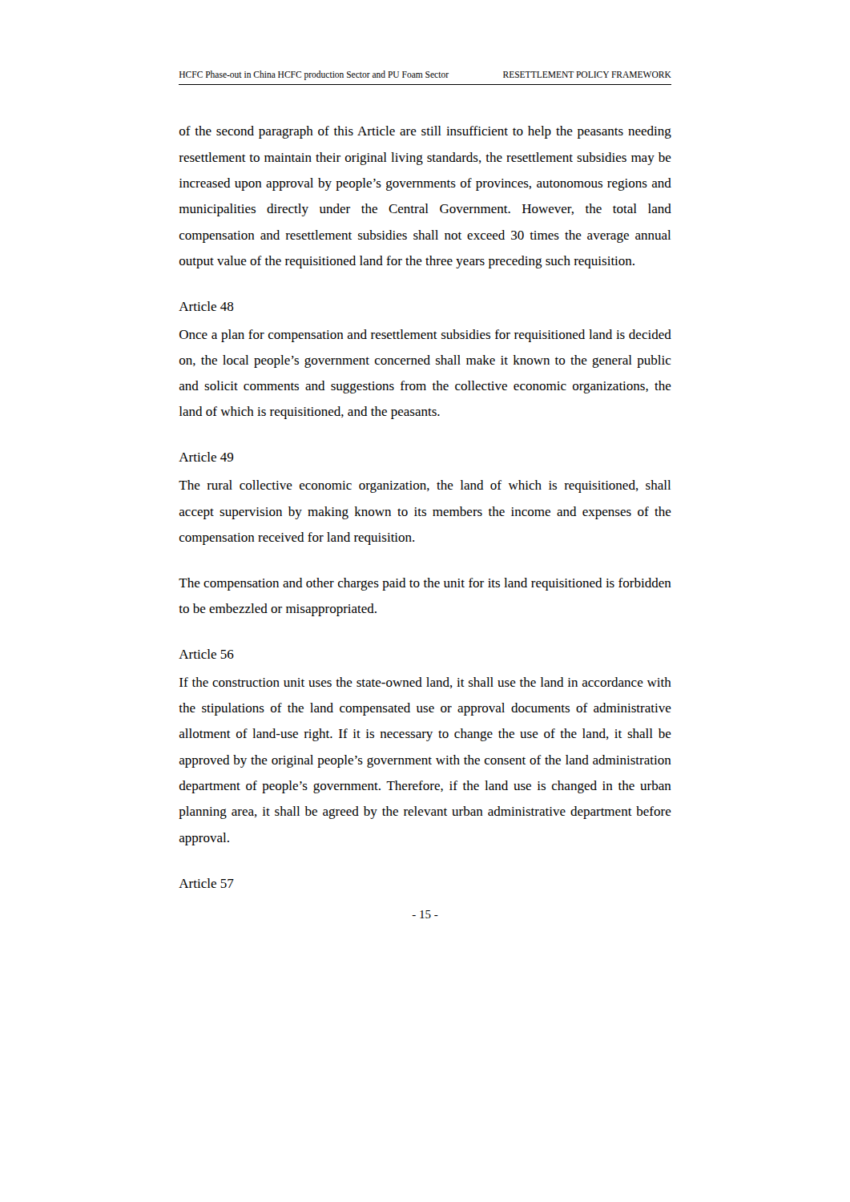HCFC Phase-out in China HCFC production Sector and PU Foam Sector
RESETTLEMENT POLICY FRAMEWORK
of the second paragraph of this Article are still insufficient to help the peasants needing resettlement to maintain their original living standards, the resettlement subsidies may be increased upon approval by people’s governments of provinces, autonomous regions and municipalities directly under the Central Government. However, the total land compensation and resettlement subsidies shall not exceed 30 times the average annual output value of the requisitioned land for the three years preceding such requisition.
Article 48
Once a plan for compensation and resettlement subsidies for requisitioned land is decided on, the local people’s government concerned shall make it known to the general public and solicit comments and suggestions from the collective economic organizations, the land of which is requisitioned, and the peasants.
Article 49
The rural collective economic organization, the land of which is requisitioned, shall accept supervision by making known to its members the income and expenses of the compensation received for land requisition.
The compensation and other charges paid to the unit for its land requisitioned is forbidden to be embezzled or misappropriated.
Article 56
If the construction unit uses the state-owned land, it shall use the land in accordance with the stipulations of the land compensated use or approval documents of administrative allotment of land-use right. If it is necessary to change the use of the land, it shall be approved by the original people’s government with the consent of the land administration department of people’s government. Therefore, if the land use is changed in the urban planning area, it shall be agreed by the relevant urban administrative department before approval.
Article 57
- 15 -